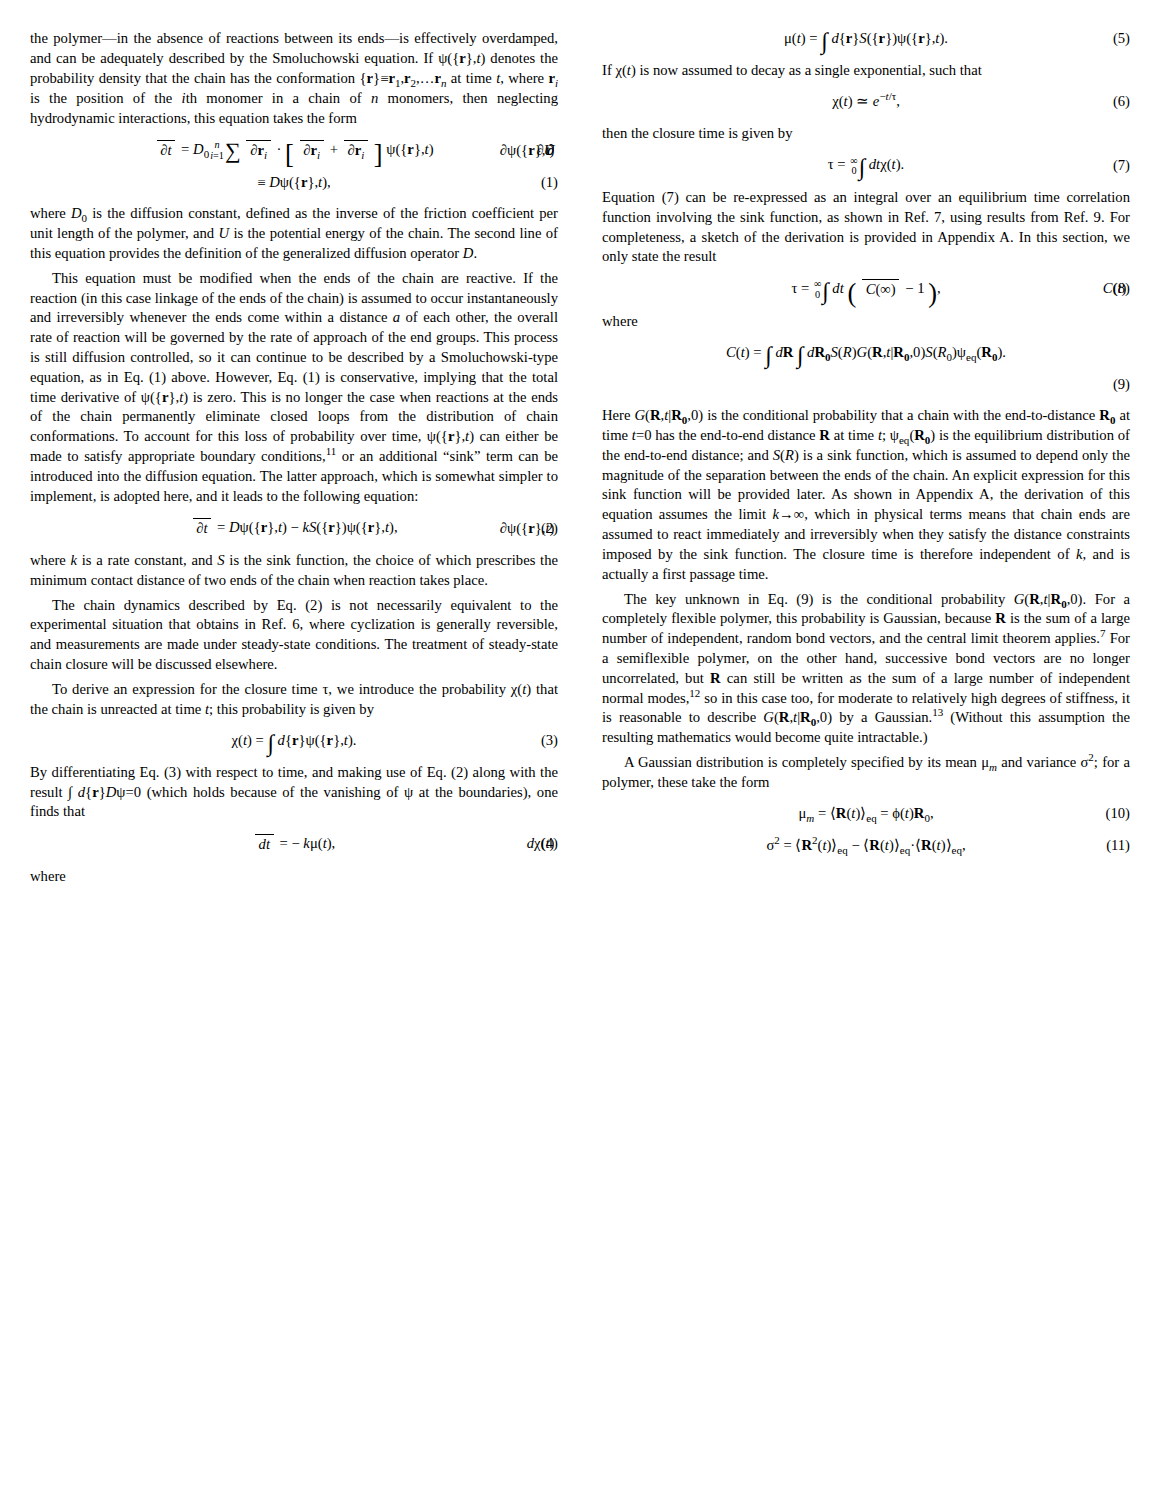the polymer—in the absence of reactions between its ends—is effectively overdamped, and can be adequately described by the Smoluchowski equation. If ψ({r},t) denotes the probability density that the chain has the conformation {r}≡r1,r2,…rn at time t, where ri is the position of the ith monomer in a chain of n monomers, then neglecting hydrodynamic interactions, this equation takes the form
∂ψ({r},t)∂t = D0ni=1∑ ∂∂ri · [ ∂∂ri + ∂U∂ri ] ψ({r},t)
≡ Dψ({r},t), (1)
where D0 is the diffusion constant, defined as the inverse of the friction coefficient per unit length of the polymer, and U is the potential energy of the chain. The second line of this equation provides the definition of the generalized diffusion operator D.
This equation must be modified when the ends of the chain are reactive. If the reaction (in this case linkage of the ends of the chain) is assumed to occur instantaneously and irreversibly whenever the ends come within a distance a of each other, the overall rate of reaction will be governed by the rate of approach of the end groups. This process is still diffusion controlled, so it can continue to be described by a Smoluchowski-type equation, as in Eq. (1) above. However, Eq. (1) is conservative, implying that the total time derivative of ψ({r},t) is zero. This is no longer the case when reactions at the ends of the chain permanently eliminate closed loops from the distribution of chain conformations. To account for this loss of probability over time, ψ({r},t) can either be made to satisfy appropriate boundary conditions,11 or an additional “sink” term can be introduced into the diffusion equation. The latter approach, which is somewhat simpler to implement, is adopted here, and it leads to the following equation:
∂ψ({r},t)∂t = Dψ({r},t) − kS({r})ψ({r},t), (2)
where k is a rate constant, and S is the sink function, the choice of which prescribes the minimum contact distance of two ends of the chain when reaction takes place.
The chain dynamics described by Eq. (2) is not necessarily equivalent to the experimental situation that obtains in Ref. 6, where cyclization is generally reversible, and measurements are made under steady-state conditions. The treatment of steady-state chain closure will be discussed elsewhere.
To derive an expression for the closure time τ, we introduce the probability χ(t) that the chain is unreacted at time t; this probability is given by
χ(t) = ∫ d{r}ψ({r},t). (3)
By differentiating Eq. (3) with respect to time, and making use of Eq. (2) along with the result ∫ d{r}Dψ=0 (which holds because of the vanishing of ψ at the boundaries), one finds that
dχ(t) dt = − kμ(t), (4)
where
μ(t) = ∫ d{r}S({r})ψ({r},t). (5)
If χ(t) is now assumed to decay as a single exponential, such that
χ(t) ≃ e−t/τ, (6)
then the closure time is given by
τ = ∞0∫ dtχ(t). (7)
Equation (7) can be re-expressed as an integral over an equilibrium time correlation function involving the sink function, as shown in Ref. 7, using results from Ref. 9. For completeness, a sketch of the derivation is provided in Appendix A. In this section, we only state the result
τ = ∞0∫ dt ( C(t) C(∞) − 1 ), (8)
where
C(t) = ∫ dR ∫ dR0S(R)G(R,t|R0,0)S(R0)ψeq(R0).
(9)
Here G(R,t|R0,0) is the conditional probability that a chain with the end-to-distance R0 at time t=0 has the end-to-end distance R at time t; ψeq(R0) is the equilibrium distribution of the end-to-end distance; and S(R) is a sink function, which is assumed to depend only the magnitude of the separation between the ends of the chain. An explicit expression for this sink function will be provided later. As shown in Appendix A, the derivation of this equation assumes the limit k→∞, which in physical terms means that chain ends are assumed to react immediately and irreversibly when they satisfy the distance constraints imposed by the sink function. The closure time is therefore independent of k, and is actually a first passage time.
The key unknown in Eq. (9) is the conditional probability G(R,t|R0,0). For a completely flexible polymer, this probability is Gaussian, because R is the sum of a large number of independent, random bond vectors, and the central limit theorem applies.7 For a semiflexible polymer, on the other hand, successive bond vectors are no longer uncorrelated, but R can still be written as the sum of a large number of independent normal modes,12 so in this case too, for moderate to relatively high degrees of stiffness, it is reasonable to describe G(R,t|R0,0) by a Gaussian.13 (Without this assumption the resulting mathematics would become quite intractable.)
A Gaussian distribution is completely specified by its mean μm and variance σ2; for a polymer, these take the form
μm = ⟨R(t)⟩eq = ϕ(t)R0, (10)
σ2 = ⟨R2(t)⟩eq − ⟨R(t)⟩eq·⟨R(t)⟩eq, (11)